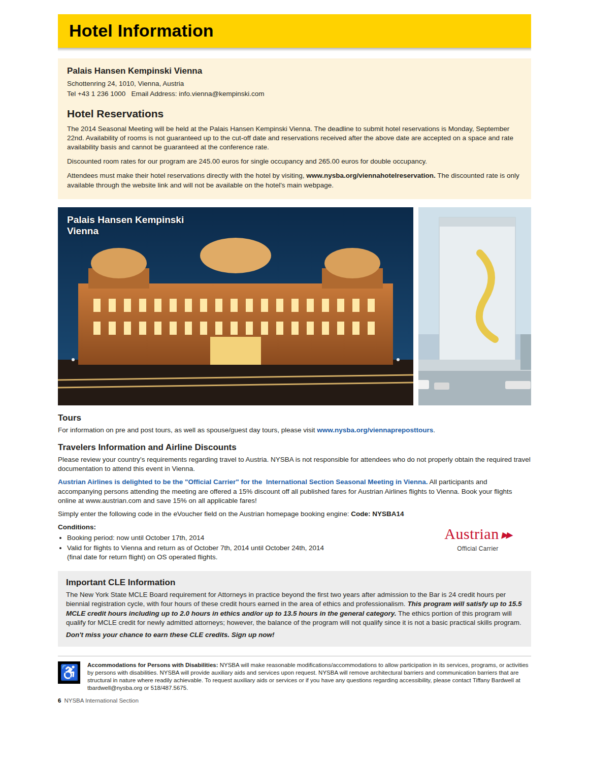Hotel Information
Palais Hansen Kempinski Vienna
Schottenring 24, 1010, Vienna, Austria
Tel +43 1 236 1000 Email Address: info.vienna@kempinski.com
Hotel Reservations
The 2014 Seasonal Meeting will be held at the Palais Hansen Kempinski Vienna. The deadline to submit hotel reservations is Monday, September 22nd. Availability of rooms is not guaranteed up to the cut-off date and reservations received after the above date are accepted on a space and rate availability basis and cannot be guaranteed at the conference rate.
Discounted room rates for our program are 245.00 euros for single occupancy and 265.00 euros for double occupancy.
Attendees must make their hotel reservations directly with the hotel by visiting, www.nysba.org/viennahotelreservation. The discounted rate is only available through the website link and will not be available on the hotel's main webpage.
Palais Hansen Kempinski
Vienna
Tours
For information on pre and post tours, as well as spouse/guest day tours, please visit www.nysba.org/viennapreposttours.
Travelers Information and Airline Discounts
Please review your country's requirements regarding travel to Austria. NYSBA is not responsible for attendees who do not properly obtain the required travel documentation to attend this event in Vienna.
Austrian Airlines is delighted to be the "Official Carrier" for the International Section Seasonal Meeting in Vienna. All participants and accompanying persons attending the meeting are offered a 15% discount off all published fares for Austrian Airlines flights to Vienna. Book your flights online at www.austrian.com and save 15% on all applicable fares!
Simply enter the following code in the eVoucher field on the Austrian homepage booking engine: Code: NYSBA14
Conditions:
Booking period: now until October 17th, 2014
Valid for flights to Vienna and return as of October 7th, 2014 until October 24th, 2014
(final date for return flight) on OS operated flights.
Austrian▸▸
Official Carrier
Important CLE Information
The New York State MCLE Board requirement for Attorneys in practice beyond the first two years after admission to the Bar is 24 credit hours per biennial registration cycle, with four hours of these credit hours earned in the area of ethics and professionalism. This program will satisfy up to 15.5 MCLE credit hours including up to 2.0 hours in ethics and/or up to 13.5 hours in the general category. The ethics portion of this program will qualify for MCLE credit for newly admitted attorneys; however, the balance of the program will not qualify since it is not a basic practical skills program.
Don't miss your chance to earn these CLE credits. Sign up now!
♿
Accommodations for Persons with Disabilities: NYSBA will make reasonable modifications/accommodations to allow participation in its services, programs, or activities by persons with disabilities. NYSBA will provide auxiliary aids and services upon request. NYSBA will remove architectural barriers and communication barriers that are structural in nature where readily achievable. To request auxiliary aids or services or if you have any questions regarding accessibility, please contact Tiffany Bardwell at tbardwell@nysba.org or 518/487.5675.
6 NYSBA International Section